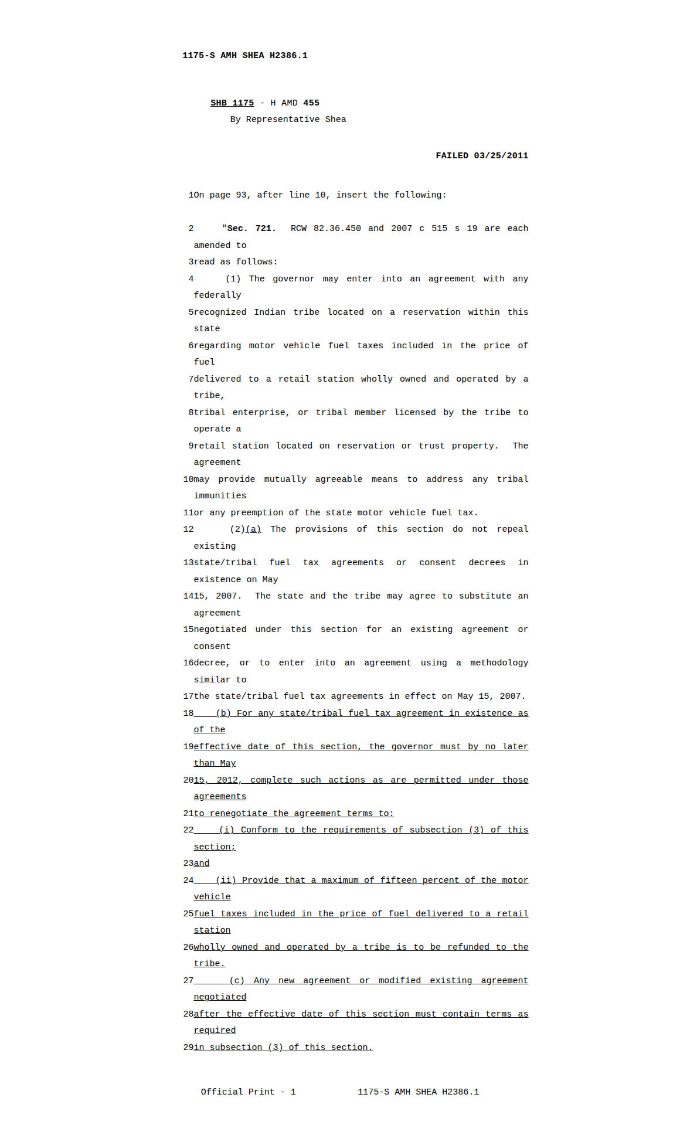1175-S AMH SHEA H2386.1
SHB 1175 - H AMD 455
By Representative Shea
FAILED 03/25/2011
| 1 | On page 93, after line 10, insert the following: |
| 2 | " Sec. 721. RCW 82.36.450 and 2007 c 515 s 19 are each amended to |
| 3 | read as follows: |
| 4 | (1) The governor may enter into an agreement with any federally |
| 5 | recognized Indian tribe located on a reservation within this state |
| 6 | regarding motor vehicle fuel taxes included in the price of fuel |
| 7 | delivered to a retail station wholly owned and operated by a tribe, |
| 8 | tribal enterprise, or tribal member licensed by the tribe to operate a |
| 9 | retail station located on reservation or trust property. The agreement |
| 10 | may provide mutually agreeable means to address any tribal immunities |
| 11 | or any preemption of the state motor vehicle fuel tax. |
| 12 | (2) (a) The provisions of this section do not repeal existing |
| 13 | state/tribal fuel tax agreements or consent decrees in existence on May |
| 14 | 15, 2007. The state and the tribe may agree to substitute an agreement |
| 15 | negotiated under this section for an existing agreement or consent |
| 16 | decree, or to enter into an agreement using a methodology similar to |
| 17 | the state/tribal fuel tax agreements in effect on May 15, 2007. |
| 18 | (b) For any state/tribal fuel tax agreement in existence as of the |
| 19 | effective date of this section, the governor must by no later than May |
| 20 | 15, 2012, complete such actions as are permitted under those agreements |
| 21 | to renegotiate the agreement terms to: |
| 22 | (i) Conform to the requirements of subsection (3) of this section; |
| 23 | and |
| 24 | (ii) Provide that a maximum of fifteen percent of the motor vehicle |
| 25 | fuel taxes included in the price of fuel delivered to a retail station |
| 26 | wholly owned and operated by a tribe is to be refunded to the tribe. |
| 27 | (c) Any new agreement or modified existing agreement negotiated |
| 28 | after the effective date of this section must contain terms as required |
| 29 | in subsection (3) of this section. |
Official Print - 1
1175-S AMH SHEA H2386.1